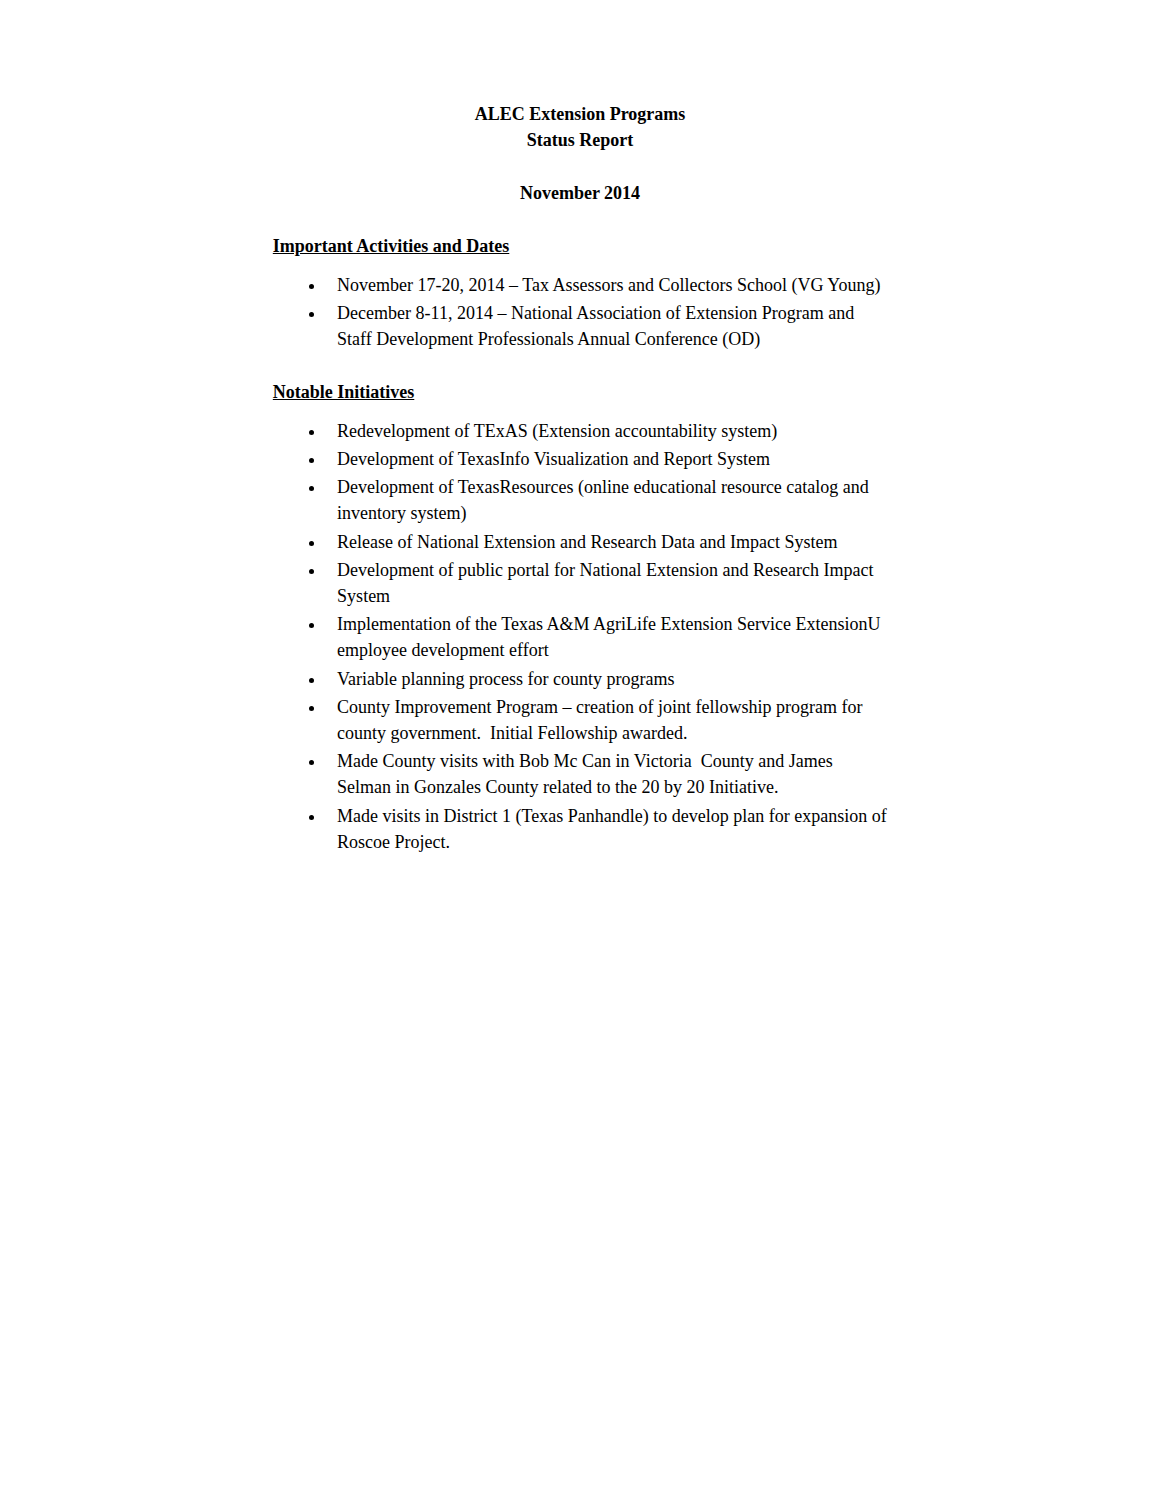ALEC Extension Programs Status Report November 2014
Important Activities and Dates
November 17-20, 2014 – Tax Assessors and Collectors School (VG Young)
December 8-11, 2014 – National Association of Extension Program and Staff Development Professionals Annual Conference (OD)
Notable Initiatives
Redevelopment of TExAS (Extension accountability system)
Development of TexasInfo Visualization and Report System
Development of TexasResources (online educational resource catalog and inventory system)
Release of National Extension and Research Data and Impact System
Development of public portal for National Extension and Research Impact System
Implementation of the Texas A&M AgriLife Extension Service ExtensionU employee development effort
Variable planning process for county programs
County Improvement Program – creation of joint fellowship program for county government. Initial Fellowship awarded.
Made County visits with Bob Mc Can in Victoria County and James Selman in Gonzales County related to the 20 by 20 Initiative.
Made visits in District 1 (Texas Panhandle) to develop plan for expansion of Roscoe Project.